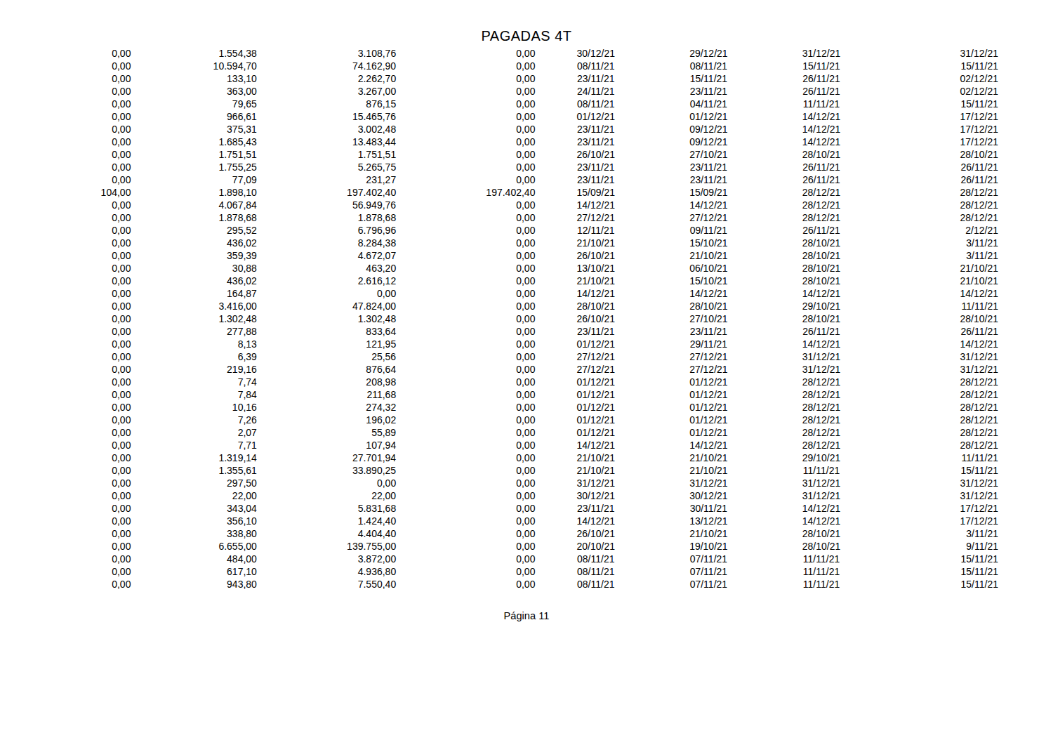PAGADAS 4T
| 0,00 | 1.554,38 | 3.108,76 | 0,00 | 30/12/21 | 29/12/21 | 31/12/21 | 31/12/21 |
| 0,00 | 10.594,70 | 74.162,90 | 0,00 | 08/11/21 | 08/11/21 | 15/11/21 | 15/11/21 |
| 0,00 | 133,10 | 2.262,70 | 0,00 | 23/11/21 | 15/11/21 | 26/11/21 | 02/12/21 |
| 0,00 | 363,00 | 3.267,00 | 0,00 | 24/11/21 | 23/11/21 | 26/11/21 | 02/12/21 |
| 0,00 | 79,65 | 876,15 | 0,00 | 08/11/21 | 04/11/21 | 11/11/21 | 15/11/21 |
| 0,00 | 966,61 | 15.465,76 | 0,00 | 01/12/21 | 01/12/21 | 14/12/21 | 17/12/21 |
| 0,00 | 375,31 | 3.002,48 | 0,00 | 23/11/21 | 09/12/21 | 14/12/21 | 17/12/21 |
| 0,00 | 1.685,43 | 13.483,44 | 0,00 | 23/11/21 | 09/12/21 | 14/12/21 | 17/12/21 |
| 0,00 | 1.751,51 | 1.751,51 | 0,00 | 26/10/21 | 27/10/21 | 28/10/21 | 28/10/21 |
| 0,00 | 1.755,25 | 5.265,75 | 0,00 | 23/11/21 | 23/11/21 | 26/11/21 | 26/11/21 |
| 0,00 | 77,09 | 231,27 | 0,00 | 23/11/21 | 23/11/21 | 26/11/21 | 26/11/21 |
| 104,00 | 1.898,10 | 197.402,40 | 197.402,40 | 15/09/21 | 15/09/21 | 28/12/21 | 28/12/21 |
| 0,00 | 4.067,84 | 56.949,76 | 0,00 | 14/12/21 | 14/12/21 | 28/12/21 | 28/12/21 |
| 0,00 | 1.878,68 | 1.878,68 | 0,00 | 27/12/21 | 27/12/21 | 28/12/21 | 28/12/21 |
| 0,00 | 295,52 | 6.796,96 | 0,00 | 12/11/21 | 09/11/21 | 26/11/21 | 2/12/21 |
| 0,00 | 436,02 | 8.284,38 | 0,00 | 21/10/21 | 15/10/21 | 28/10/21 | 3/11/21 |
| 0,00 | 359,39 | 4.672,07 | 0,00 | 26/10/21 | 21/10/21 | 28/10/21 | 3/11/21 |
| 0,00 | 30,88 | 463,20 | 0,00 | 13/10/21 | 06/10/21 | 28/10/21 | 21/10/21 |
| 0,00 | 436,02 | 2.616,12 | 0,00 | 21/10/21 | 15/10/21 | 28/10/21 | 21/10/21 |
| 0,00 | 164,87 | 0,00 | 0,00 | 14/12/21 | 14/12/21 | 14/12/21 | 14/12/21 |
| 0,00 | 3.416,00 | 47.824,00 | 0,00 | 28/10/21 | 28/10/21 | 29/10/21 | 11/11/21 |
| 0,00 | 1.302,48 | 1.302,48 | 0,00 | 26/10/21 | 27/10/21 | 28/10/21 | 28/10/21 |
| 0,00 | 277,88 | 833,64 | 0,00 | 23/11/21 | 23/11/21 | 26/11/21 | 26/11/21 |
| 0,00 | 8,13 | 121,95 | 0,00 | 01/12/21 | 29/11/21 | 14/12/21 | 14/12/21 |
| 0,00 | 6,39 | 25,56 | 0,00 | 27/12/21 | 27/12/21 | 31/12/21 | 31/12/21 |
| 0,00 | 219,16 | 876,64 | 0,00 | 27/12/21 | 27/12/21 | 31/12/21 | 31/12/21 |
| 0,00 | 7,74 | 208,98 | 0,00 | 01/12/21 | 01/12/21 | 28/12/21 | 28/12/21 |
| 0,00 | 7,84 | 211,68 | 0,00 | 01/12/21 | 01/12/21 | 28/12/21 | 28/12/21 |
| 0,00 | 10,16 | 274,32 | 0,00 | 01/12/21 | 01/12/21 | 28/12/21 | 28/12/21 |
| 0,00 | 7,26 | 196,02 | 0,00 | 01/12/21 | 01/12/21 | 28/12/21 | 28/12/21 |
| 0,00 | 2,07 | 55,89 | 0,00 | 01/12/21 | 01/12/21 | 28/12/21 | 28/12/21 |
| 0,00 | 7,71 | 107,94 | 0,00 | 14/12/21 | 14/12/21 | 28/12/21 | 28/12/21 |
| 0,00 | 1.319,14 | 27.701,94 | 0,00 | 21/10/21 | 21/10/21 | 29/10/21 | 11/11/21 |
| 0,00 | 1.355,61 | 33.890,25 | 0,00 | 21/10/21 | 21/10/21 | 11/11/21 | 15/11/21 |
| 0,00 | 297,50 | 0,00 | 0,00 | 31/12/21 | 31/12/21 | 31/12/21 | 31/12/21 |
| 0,00 | 22,00 | 22,00 | 0,00 | 30/12/21 | 30/12/21 | 31/12/21 | 31/12/21 |
| 0,00 | 343,04 | 5.831,68 | 0,00 | 23/11/21 | 30/11/21 | 14/12/21 | 17/12/21 |
| 0,00 | 356,10 | 1.424,40 | 0,00 | 14/12/21 | 13/12/21 | 14/12/21 | 17/12/21 |
| 0,00 | 338,80 | 4.404,40 | 0,00 | 26/10/21 | 21/10/21 | 28/10/21 | 3/11/21 |
| 0,00 | 6.655,00 | 139.755,00 | 0,00 | 20/10/21 | 19/10/21 | 28/10/21 | 9/11/21 |
| 0,00 | 484,00 | 3.872,00 | 0,00 | 08/11/21 | 07/11/21 | 11/11/21 | 15/11/21 |
| 0,00 | 617,10 | 4.936,80 | 0,00 | 08/11/21 | 07/11/21 | 11/11/21 | 15/11/21 |
| 0,00 | 943,80 | 7.550,40 | 0,00 | 08/11/21 | 07/11/21 | 11/11/21 | 15/11/21 |
Página 11